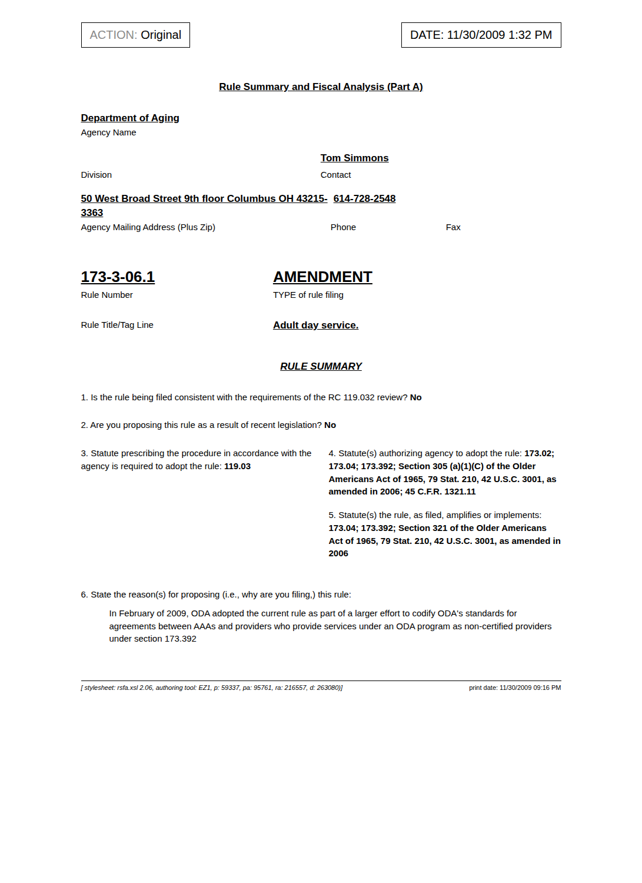ACTION: Original
DATE: 11/30/2009 1:32 PM
Rule Summary and Fiscal Analysis (Part A)
Department of Aging
Agency Name
Tom Simmons
Division
Contact
50 West Broad Street 9th floor Columbus OH 43215-3363
614-728-2548
Agency Mailing Address (Plus Zip)
Phone
Fax
173-3-06.1 Rule Number
AMENDMENT TYPE of rule filing
Rule Title/Tag Line
Adult day service.
RULE SUMMARY
1. Is the rule being filed consistent with the requirements of the RC 119.032 review? No
2. Are you proposing this rule as a result of recent legislation? No
3. Statute prescribing the procedure in accordance with the agency is required to adopt the rule: 119.03
4. Statute(s) authorizing agency to adopt the rule: 173.02; 173.04; 173.392; Section 305 (a)(1)(C) of the Older Americans Act of 1965, 79 Stat. 210, 42 U.S.C. 3001, as amended in 2006; 45 C.F.R. 1321.11
5. Statute(s) the rule, as filed, amplifies or implements: 173.04; 173.392; Section 321 of the Older Americans Act of 1965, 79 Stat. 210, 42 U.S.C. 3001, as amended in 2006
6. State the reason(s) for proposing (i.e., why are you filing,) this rule:
In February of 2009, ODA adopted the current rule as part of a larger effort to codify ODA's standards for agreements between AAAs and providers who provide services under an ODA program as non-certified providers under section 173.392
[ stylesheet: rsfa.xsl 2.06, authoring tool: EZ1, p: 59337, pa: 95761, ra: 216557, d: 263080)]
print date: 11/30/2009 09:16 PM